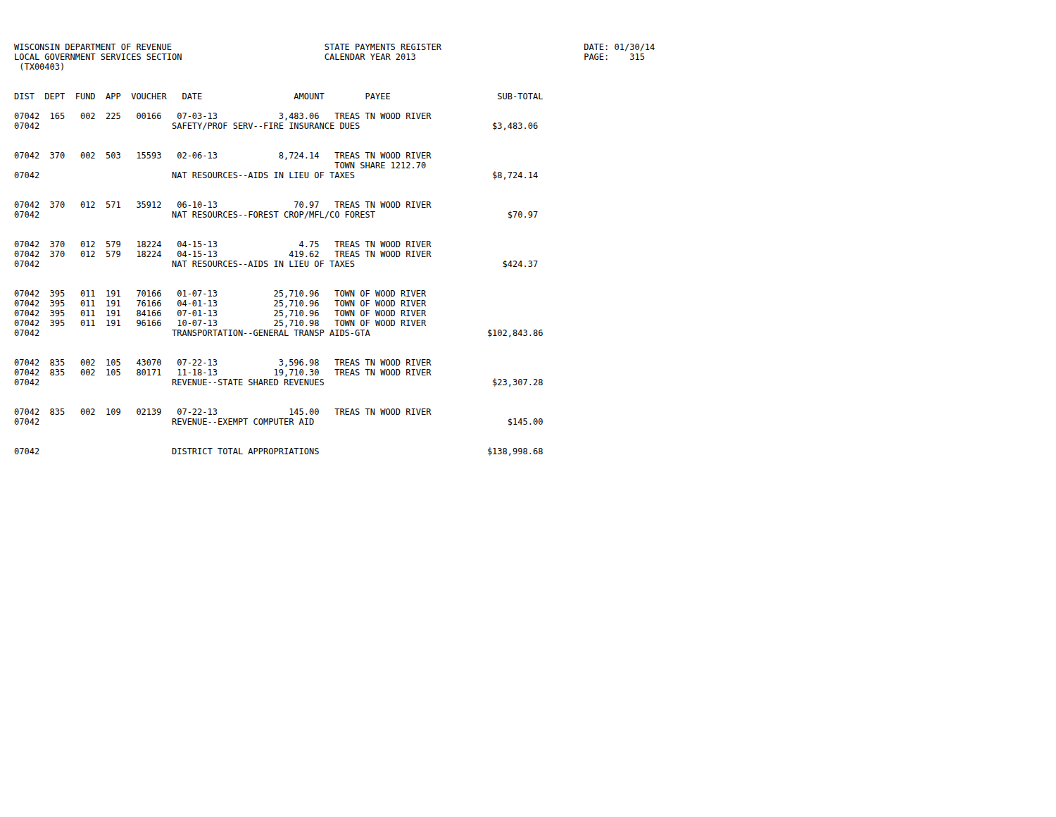WISCONSIN DEPARTMENT OF REVENUE                              STATE PAYMENTS REGISTER                            DATE: 01/30/14
LOCAL GOVERNMENT SERVICES SECTION                            CALENDAR YEAR 2013                                 PAGE:    315
 (TX00403)


DIST  DEPT  FUND  APP  VOUCHER   DATE                  AMOUNT        PAYEE                     SUB-TOTAL

07042  165   002  225   00166   07-03-13            3,483.06   TREAS TN WOOD RIVER
07042                          SAFETY/PROF SERV--FIRE INSURANCE DUES                          $3,483.06


07042  370   002  503   15593   02-06-13            8,724.14   TREAS TN WOOD RIVER
                                                               TOWN SHARE 1212.70
07042                          NAT RESOURCES--AIDS IN LIEU OF TAXES                           $8,724.14


07042  370   012  571   35912   06-10-13               70.97   TREAS TN WOOD RIVER
07042                          NAT RESOURCES--FOREST CROP/MFL/CO FOREST                          $70.97


07042  370   012  579   18224   04-15-13                4.75   TREAS TN WOOD RIVER
07042  370   012  579   18224   04-15-13              419.62   TREAS TN WOOD RIVER
07042                          NAT RESOURCES--AIDS IN LIEU OF TAXES                             $424.37


07042  395   011  191   70166   01-07-13           25,710.96   TOWN OF WOOD RIVER
07042  395   011  191   76166   04-01-13           25,710.96   TOWN OF WOOD RIVER
07042  395   011  191   84166   07-01-13           25,710.96   TOWN OF WOOD RIVER
07042  395   011  191   96166   10-07-13           25,710.98   TOWN OF WOOD RIVER
07042                          TRANSPORTATION--GENERAL TRANSP AIDS-GTA                       $102,843.86


07042  835   002  105   43070   07-22-13            3,596.98   TREAS TN WOOD RIVER
07042  835   002  105   80171   11-18-13           19,710.30   TREAS TN WOOD RIVER
07042                          REVENUE--STATE SHARED REVENUES                                 $23,307.28


07042  835   002  109   02139   07-22-13              145.00   TREAS TN WOOD RIVER
07042                          REVENUE--EXEMPT COMPUTER AID                                      $145.00


07042                          DISTRICT TOTAL APPROPRIATIONS                                 $138,998.68